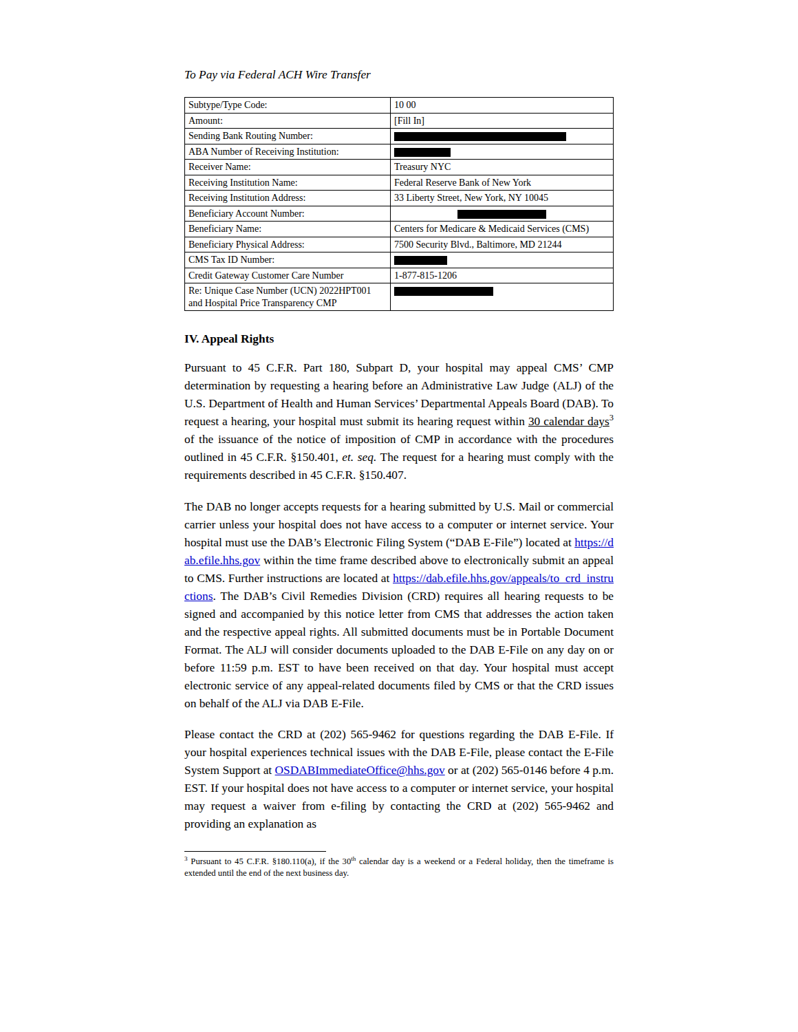To Pay via Federal ACH Wire Transfer
| Subtype/Type Code: | 10 00 |
| Amount: | [Fill In] |
| Sending Bank Routing Number: | |
| ABA Number of Receiving Institution: | |
| Receiver Name: | Treasury NYC |
| Receiving Institution Name: | Federal Reserve Bank of New York |
| Receiving Institution Address: | 33 Liberty Street, New York, NY 10045 |
| Beneficiary Account Number: | |
| Beneficiary Name: | Centers for Medicare & Medicaid Services (CMS) |
| Beneficiary Physical Address: | 7500 Security Blvd., Baltimore, MD 21244 |
| CMS Tax ID Number: | |
| Credit Gateway Customer Care Number | 1-877-815-1206 |
| Re: Unique Case Number (UCN) 2022HPT001 and Hospital Price Transparency CMP | |
IV. Appeal Rights
Pursuant to 45 C.F.R. Part 180, Subpart D, your hospital may appeal CMS’ CMP determination by requesting a hearing before an Administrative Law Judge (ALJ) of the U.S. Department of Health and Human Services’ Departmental Appeals Board (DAB). To request a hearing, your hospital must submit its hearing request within 30 calendar days3 of the issuance of the notice of imposition of CMP in accordance with the procedures outlined in 45 C.F.R. §150.401, et. seq. The request for a hearing must comply with the requirements described in 45 C.F.R. §150.407.
The DAB no longer accepts requests for a hearing submitted by U.S. Mail or commercial carrier unless your hospital does not have access to a computer or internet service. Your hospital must use the DAB’s Electronic Filing System (“DAB E-File”) located at https://dab.efile.hhs.gov within the time frame described above to electronically submit an appeal to CMS. Further instructions are located at https://dab.efile.hhs.gov/appeals/to_crd_instructions. The DAB’s Civil Remedies Division (CRD) requires all hearing requests to be signed and accompanied by this notice letter from CMS that addresses the action taken and the respective appeal rights. All submitted documents must be in Portable Document Format. The ALJ will consider documents uploaded to the DAB E-File on any day on or before 11:59 p.m. EST to have been received on that day. Your hospital must accept electronic service of any appeal-related documents filed by CMS or that the CRD issues on behalf of the ALJ via DAB E-File.
Please contact the CRD at (202) 565-9462 for questions regarding the DAB E-File. If your hospital experiences technical issues with the DAB E-File, please contact the E-File System Support at OSDABImmediateOffice@hhs.gov or at (202) 565-0146 before 4 p.m. EST. If your hospital does not have access to a computer or internet service, your hospital may request a waiver from e-filing by contacting the CRD at (202) 565-9462 and providing an explanation as
3 Pursuant to 45 C.F.R. §180.110(a), if the 30th calendar day is a weekend or a Federal holiday, then the timeframe is extended until the end of the next business day.